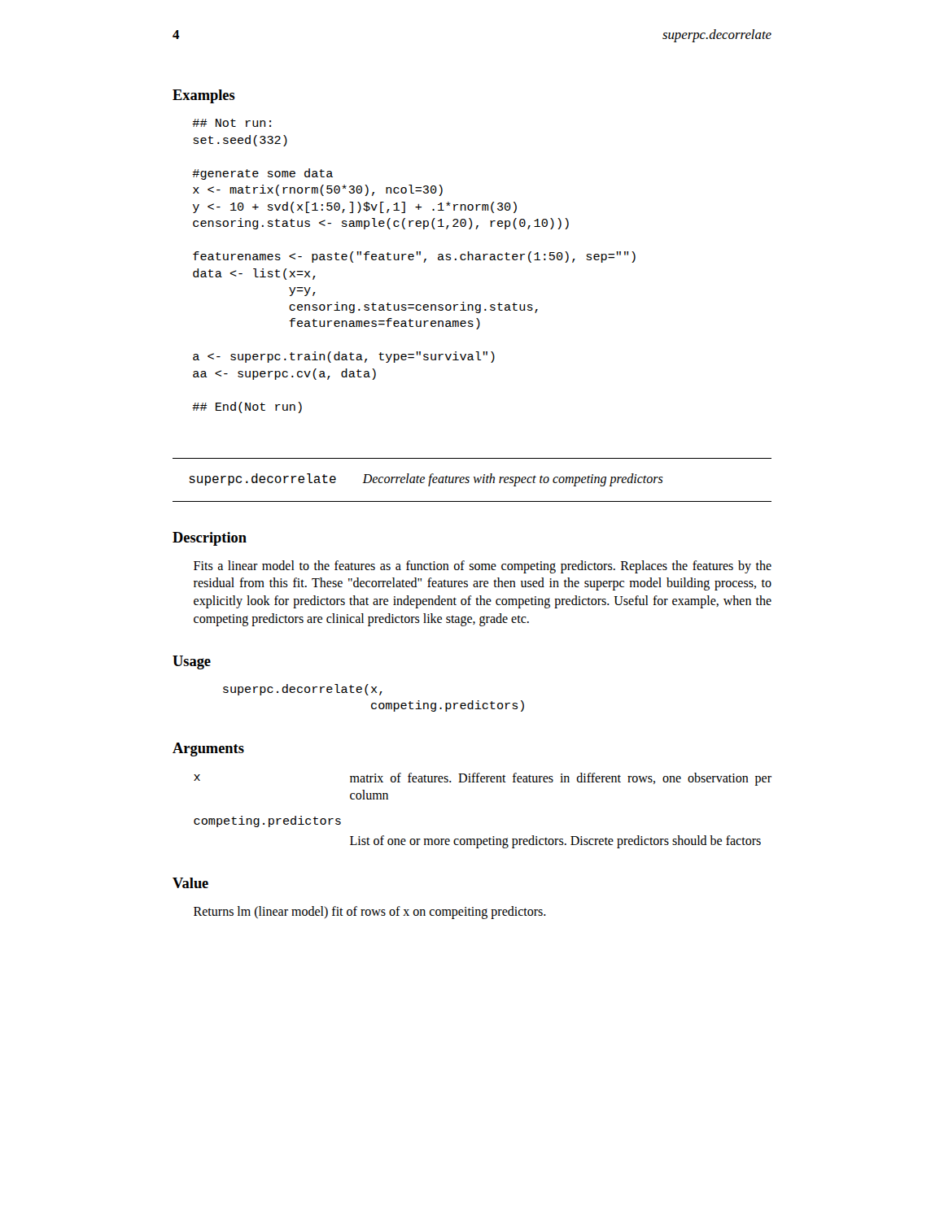4 superpc.decorrelate
Examples
## Not run: 
set.seed(332)

#generate some data
x <- matrix(rnorm(50*30), ncol=30)
y <- 10 + svd(x[1:50,])$v[,1] + .1*rnorm(30)
censoring.status <- sample(c(rep(1,20), rep(0,10)))

featurenames <- paste("feature", as.character(1:50), sep="")
data <- list(x=x,
             y=y,
             censoring.status=censoring.status,
             featurenames=featurenames)

a <- superpc.train(data, type="survival")
aa <- superpc.cv(a, data)

## End(Not run)
superpc.decorrelate Decorrelate features with respect to competing predictors
Description
Fits a linear model to the features as a function of some competing predictors. Replaces the features by the residual from this fit. These "decorrelated" features are then used in the superpc model building process, to explicitly look for predictors that are independent of the competing predictors. Useful for example, when the competing predictors are clinical predictors like stage, grade etc.
Usage
    superpc.decorrelate(x,
                        competing.predictors)
Arguments
x
matrix of features. Different features in different rows, one observation per column
competing.predictors
List of one or more competing predictors. Discrete predictors should be factors
Value
Returns lm (linear model) fit of rows of x on compeiting predictors.